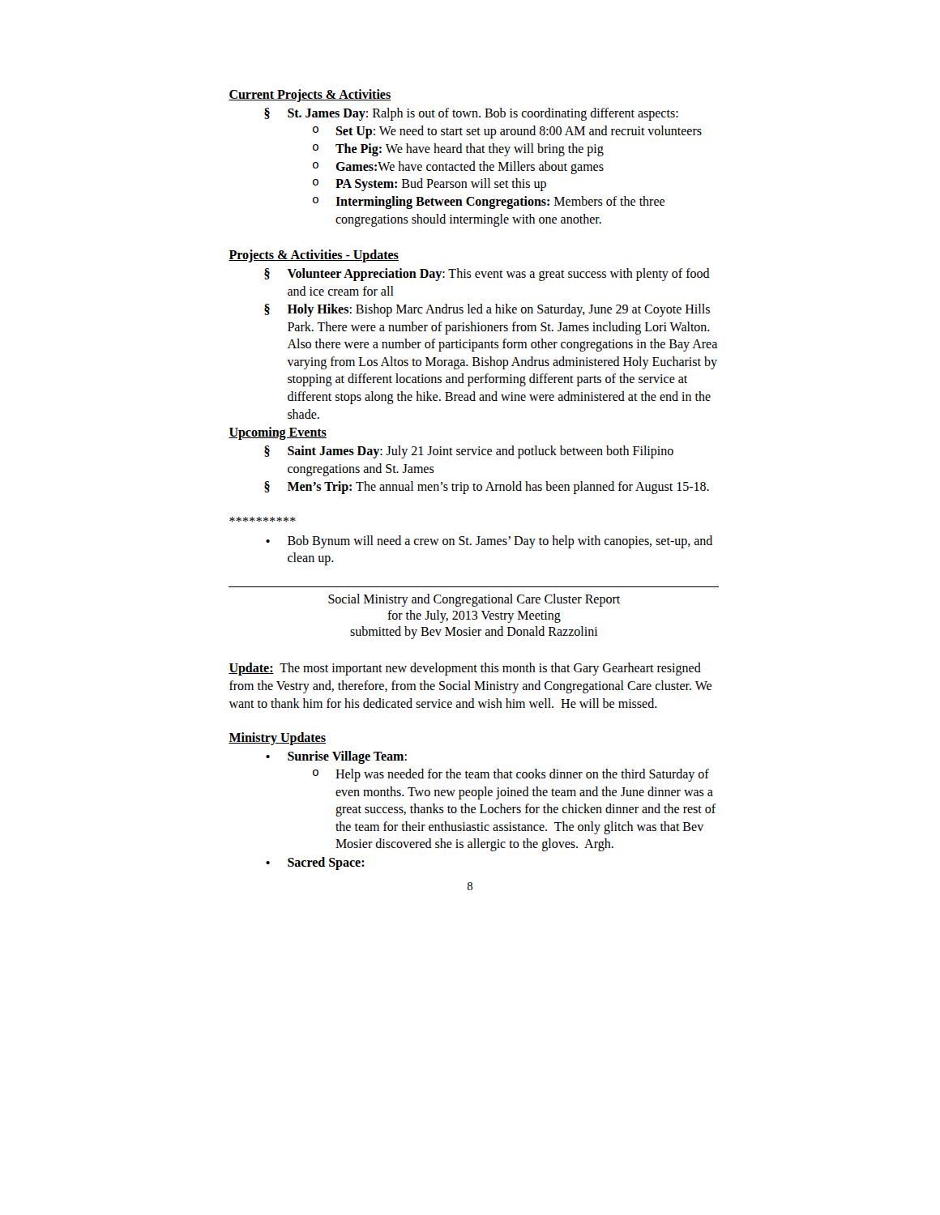Current Projects & Activities
St. James Day: Ralph is out of town. Bob is coordinating different aspects:
Set Up: We need to start set up around 8:00 AM and recruit volunteers
The Pig: We have heard that they will bring the pig
Games: We have contacted the Millers about games
PA System: Bud Pearson will set this up
Intermingling Between Congregations: Members of the three congregations should intermingle with one another.
Projects & Activities - Updates
Volunteer Appreciation Day: This event was a great success with plenty of food and ice cream for all
Holy Hikes: Bishop Marc Andrus led a hike on Saturday, June 29 at Coyote Hills Park. There were a number of parishioners from St. James including Lori Walton. Also there were a number of participants form other congregations in the Bay Area varying from Los Altos to Moraga. Bishop Andrus administered Holy Eucharist by stopping at different locations and performing different parts of the service at different stops along the hike. Bread and wine were administered at the end in the shade.
Upcoming Events
Saint James Day: July 21 Joint service and potluck between both Filipino congregations and St. James
Men’s Trip: The annual men’s trip to Arnold has been planned for August 15-18.
**********
Bob Bynum will need a crew on St. James’ Day to help with canopies, set-up, and clean up.
Social Ministry and Congregational Care Cluster Report
for the July, 2013 Vestry Meeting
submitted by Bev Mosier and Donald Razzolini
Update: The most important new development this month is that Gary Gearheart resigned from the Vestry and, therefore, from the Social Ministry and Congregational Care cluster. We want to thank him for his dedicated service and wish him well. He will be missed.
Ministry Updates
Sunrise Village Team:
Help was needed for the team that cooks dinner on the third Saturday of even months. Two new people joined the team and the June dinner was a great success, thanks to the Lochers for the chicken dinner and the rest of the team for their enthusiastic assistance. The only glitch was that Bev Mosier discovered she is allergic to the gloves. Argh.
Sacred Space:
8